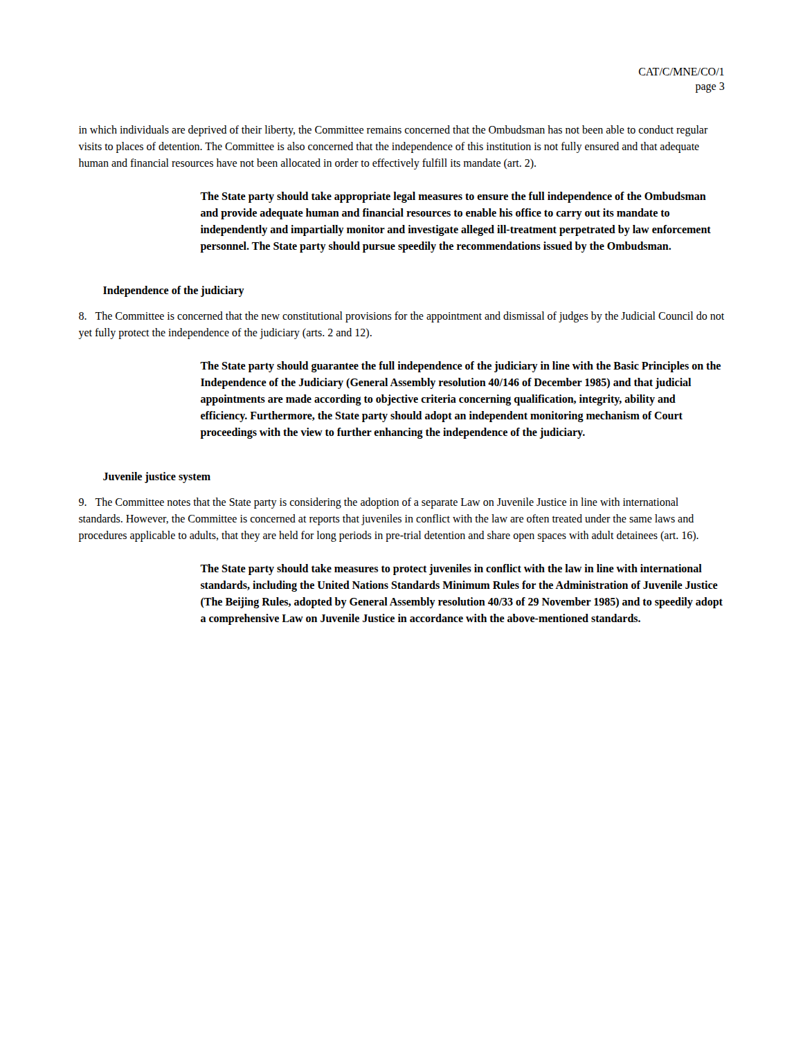CAT/C/MNE/CO/1 page 3
in which individuals are deprived of their liberty, the Committee remains concerned that the Ombudsman has not been able to conduct regular visits to places of detention. The Committee is also concerned that the independence of this institution is not fully ensured and that adequate human and financial resources have not been allocated in order to effectively fulfill its mandate (art. 2).
The State party should take appropriate legal measures to ensure the full independence of the Ombudsman and provide adequate human and financial resources to enable his office to carry out its mandate to independently and impartially monitor and investigate alleged ill-treatment perpetrated by law enforcement personnel. The State party should pursue speedily the recommendations issued by the Ombudsman.
Independence of the judiciary
8. The Committee is concerned that the new constitutional provisions for the appointment and dismissal of judges by the Judicial Council do not yet fully protect the independence of the judiciary (arts. 2 and 12).
The State party should guarantee the full independence of the judiciary in line with the Basic Principles on the Independence of the Judiciary (General Assembly resolution 40/146 of December 1985) and that judicial appointments are made according to objective criteria concerning qualification, integrity, ability and efficiency. Furthermore, the State party should adopt an independent monitoring mechanism of Court proceedings with the view to further enhancing the independence of the judiciary.
Juvenile justice system
9. The Committee notes that the State party is considering the adoption of a separate Law on Juvenile Justice in line with international standards. However, the Committee is concerned at reports that juveniles in conflict with the law are often treated under the same laws and procedures applicable to adults, that they are held for long periods in pre-trial detention and share open spaces with adult detainees (art. 16).
The State party should take measures to protect juveniles in conflict with the law in line with international standards, including the United Nations Standards Minimum Rules for the Administration of Juvenile Justice (The Beijing Rules, adopted by General Assembly resolution 40/33 of 29 November 1985) and to speedily adopt a comprehensive Law on Juvenile Justice in accordance with the above-mentioned standards.